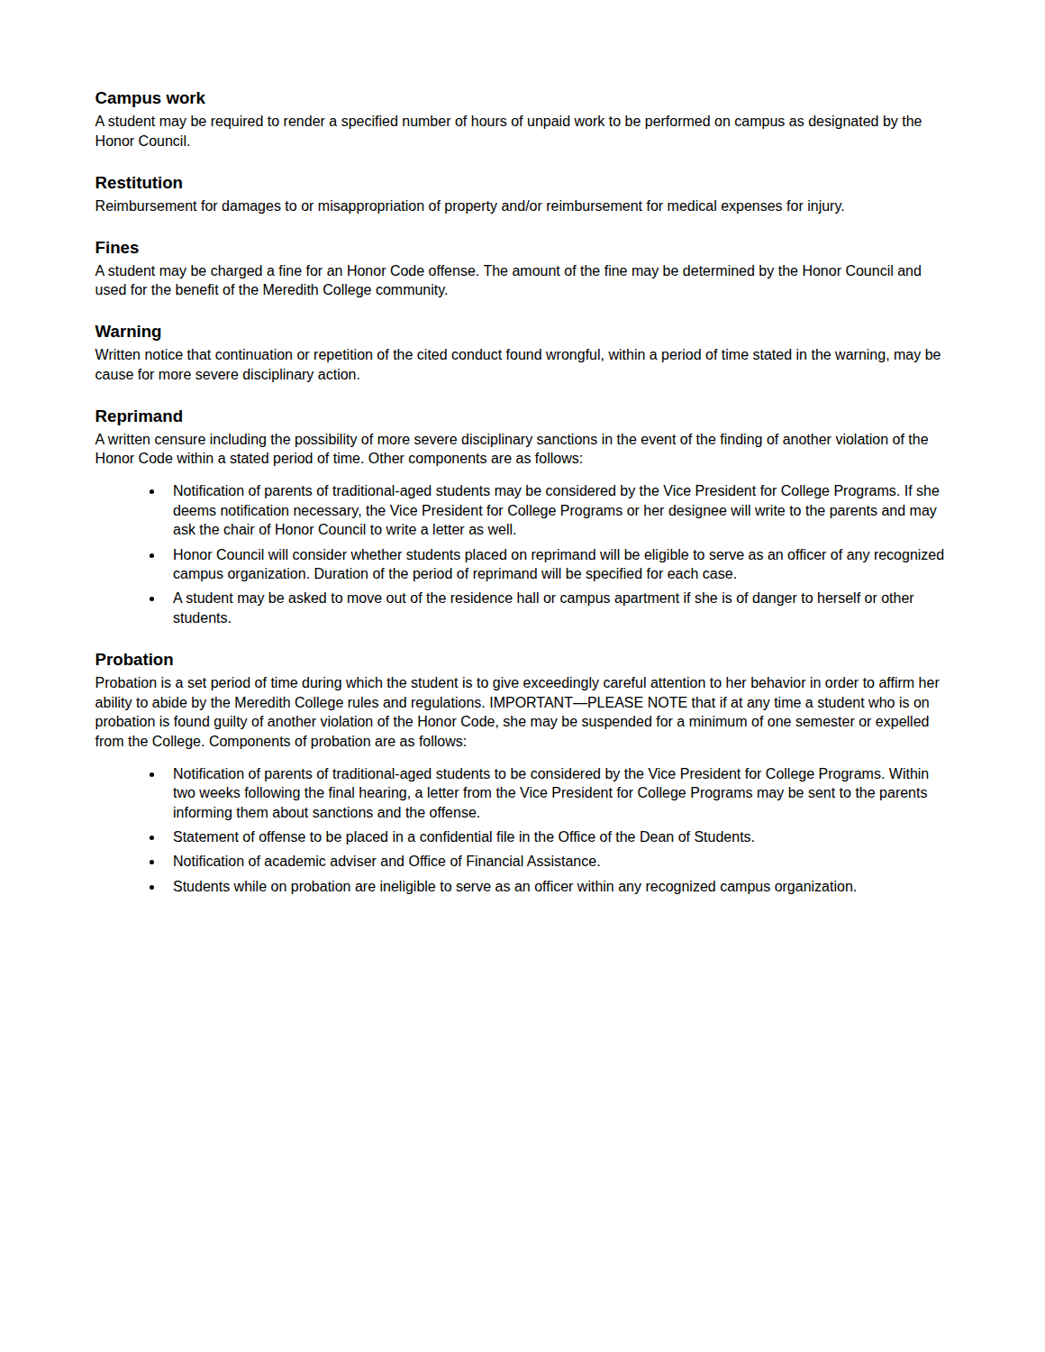Campus work
A student may be required to render a specified number of hours of unpaid work to be performed on campus as designated by the Honor Council.
Restitution
Reimbursement for damages to or misappropriation of property and/or reimbursement for medical expenses for injury.
Fines
A student may be charged a fine for an Honor Code offense. The amount of the fine may be determined by the Honor Council and used for the benefit of the Meredith College community.
Warning
Written notice that continuation or repetition of the cited conduct found wrongful, within a period of time stated in the warning, may be cause for more severe disciplinary action.
Reprimand
A written censure including the possibility of more severe disciplinary sanctions in the event of the finding of another violation of the Honor Code within a stated period of time. Other components are as follows:
Notification of parents of traditional-aged students may be considered by the Vice President for College Programs. If she deems notification necessary, the Vice President for College Programs or her designee will write to the parents and may ask the chair of Honor Council to write a letter as well.
Honor Council will consider whether students placed on reprimand will be eligible to serve as an officer of any recognized campus organization. Duration of the period of reprimand will be specified for each case.
A student may be asked to move out of the residence hall or campus apartment if she is of danger to herself or other students.
Probation
Probation is a set period of time during which the student is to give exceedingly careful attention to her behavior in order to affirm her ability to abide by the Meredith College rules and regulations. IMPORTANT—PLEASE NOTE that if at any time a student who is on probation is found guilty of another violation of the Honor Code, she may be suspended for a minimum of one semester or expelled from the College. Components of probation are as follows:
Notification of parents of traditional-aged students to be considered by the Vice President for College Programs. Within two weeks following the final hearing, a letter from the Vice President for College Programs may be sent to the parents informing them about sanctions and the offense.
Statement of offense to be placed in a confidential file in the Office of the Dean of Students.
Notification of academic adviser and Office of Financial Assistance.
Students while on probation are ineligible to serve as an officer within any recognized campus organization.